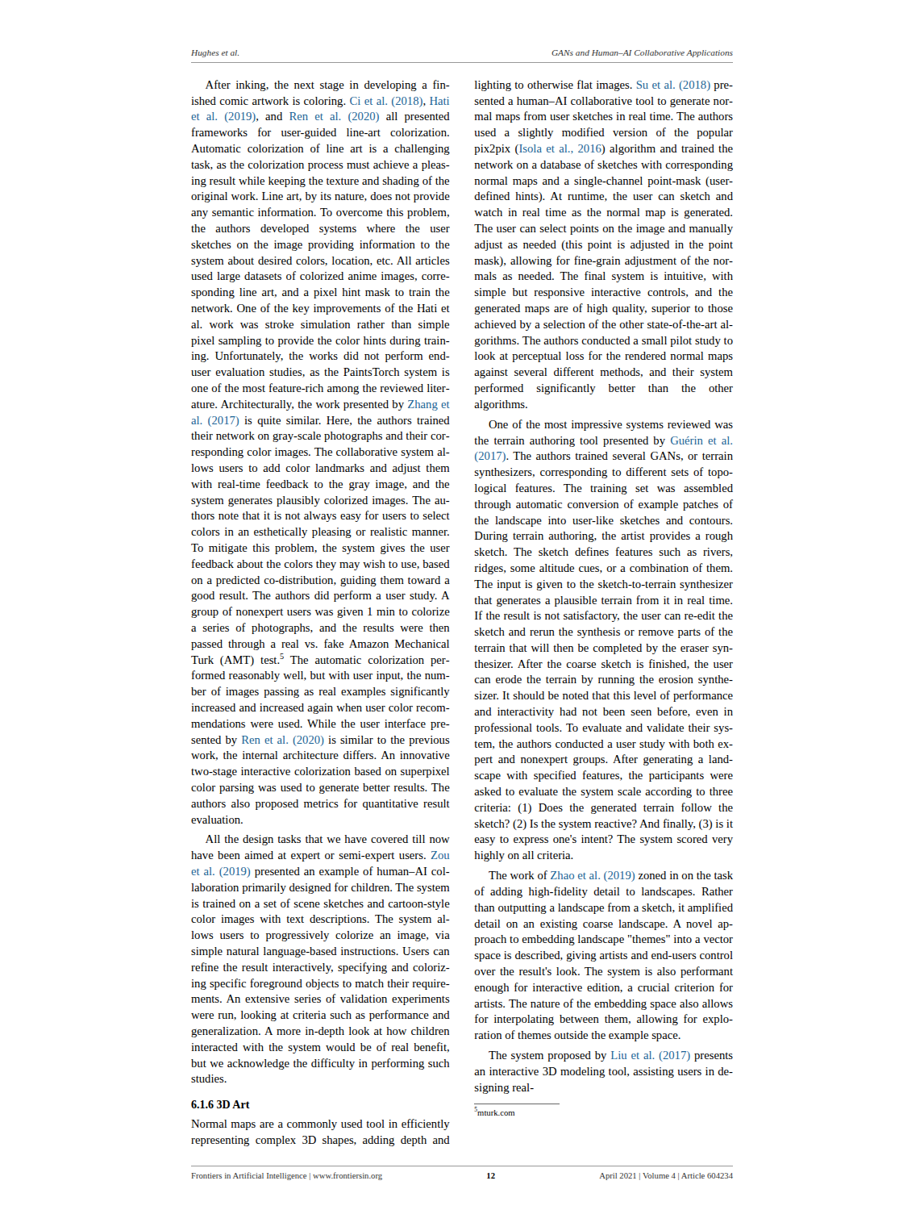Hughes et al. GANs and Human–AI Collaborative Applications
After inking, the next stage in developing a finished comic artwork is coloring. Ci et al. (2018), Hati et al. (2019), and Ren et al. (2020) all presented frameworks for user-guided line-art colorization. Automatic colorization of line art is a challenging task, as the colorization process must achieve a pleasing result while keeping the texture and shading of the original work. Line art, by its nature, does not provide any semantic information. To overcome this problem, the authors developed systems where the user sketches on the image providing information to the system about desired colors, location, etc. All articles used large datasets of colorized anime images, corresponding line art, and a pixel hint mask to train the network. One of the key improvements of the Hati et al. work was stroke simulation rather than simple pixel sampling to provide the color hints during training. Unfortunately, the works did not perform end-user evaluation studies, as the PaintsTorch system is one of the most feature-rich among the reviewed literature. Architecturally, the work presented by Zhang et al. (2017) is quite similar. Here, the authors trained their network on gray-scale photographs and their corresponding color images. The collaborative system allows users to add color landmarks and adjust them with real-time feedback to the gray image, and the system generates plausibly colorized images. The authors note that it is not always easy for users to select colors in an esthetically pleasing or realistic manner. To mitigate this problem, the system gives the user feedback about the colors they may wish to use, based on a predicted co-distribution, guiding them toward a good result. The authors did perform a user study. A group of nonexpert users was given 1 min to colorize a series of photographs, and the results were then passed through a real vs. fake Amazon Mechanical Turk (AMT) test.5 The automatic colorization performed reasonably well, but with user input, the number of images passing as real examples significantly increased and increased again when user color recommendations were used. While the user interface presented by Ren et al. (2020) is similar to the previous work, the internal architecture differs. An innovative two-stage interactive colorization based on superpixel color parsing was used to generate better results. The authors also proposed metrics for quantitative result evaluation.
All the design tasks that we have covered till now have been aimed at expert or semi-expert users. Zou et al. (2019) presented an example of human–AI collaboration primarily designed for children. The system is trained on a set of scene sketches and cartoon-style color images with text descriptions. The system allows users to progressively colorize an image, via simple natural language-based instructions. Users can refine the result interactively, specifying and colorizing specific foreground objects to match their requirements. An extensive series of validation experiments were run, looking at criteria such as performance and generalization. A more in-depth look at how children interacted with the system would be of real benefit, but we acknowledge the difficulty in performing such studies.
6.1.6 3D Art
Normal maps are a commonly used tool in efficiently representing complex 3D shapes, adding depth and lighting to otherwise flat images. Su et al. (2018) presented a human–AI collaborative tool to generate normal maps from user sketches in real time. The authors used a slightly modified version of the popular pix2pix (Isola et al., 2016) algorithm and trained the network on a database of sketches with corresponding normal maps and a single-channel point-mask (user-defined hints). At runtime, the user can sketch and watch in real time as the normal map is generated. The user can select points on the image and manually adjust as needed (this point is adjusted in the point mask), allowing for fine-grain adjustment of the normals as needed. The final system is intuitive, with simple but responsive interactive controls, and the generated maps are of high quality, superior to those achieved by a selection of the other state-of-the-art algorithms. The authors conducted a small pilot study to look at perceptual loss for the rendered normal maps against several different methods, and their system performed significantly better than the other algorithms.
One of the most impressive systems reviewed was the terrain authoring tool presented by Guérin et al. (2017). The authors trained several GANs, or terrain synthesizers, corresponding to different sets of topological features. The training set was assembled through automatic conversion of example patches of the landscape into user-like sketches and contours. During terrain authoring, the artist provides a rough sketch. The sketch defines features such as rivers, ridges, some altitude cues, or a combination of them. The input is given to the sketch-to-terrain synthesizer that generates a plausible terrain from it in real time. If the result is not satisfactory, the user can re-edit the sketch and rerun the synthesis or remove parts of the terrain that will then be completed by the eraser synthesizer. After the coarse sketch is finished, the user can erode the terrain by running the erosion synthesizer. It should be noted that this level of performance and interactivity had not been seen before, even in professional tools. To evaluate and validate their system, the authors conducted a user study with both expert and nonexpert groups. After generating a landscape with specified features, the participants were asked to evaluate the system scale according to three criteria: (1) Does the generated terrain follow the sketch? (2) Is the system reactive? And finally, (3) is it easy to express one's intent? The system scored very highly on all criteria.
The work of Zhao et al. (2019) zoned in on the task of adding high-fidelity detail to landscapes. Rather than outputting a landscape from a sketch, it amplified detail on an existing coarse landscape. A novel approach to embedding landscape "themes" into a vector space is described, giving artists and end-users control over the result's look. The system is also performant enough for interactive edition, a crucial criterion for artists. The nature of the embedding space also allows for interpolating between them, allowing for exploration of themes outside the example space.
The system proposed by Liu et al. (2017) presents an interactive 3D modeling tool, assisting users in designing real-
5mturk.com
Frontiers in Artificial Intelligence | www.frontiersin.org 12 April 2021 | Volume 4 | Article 604234